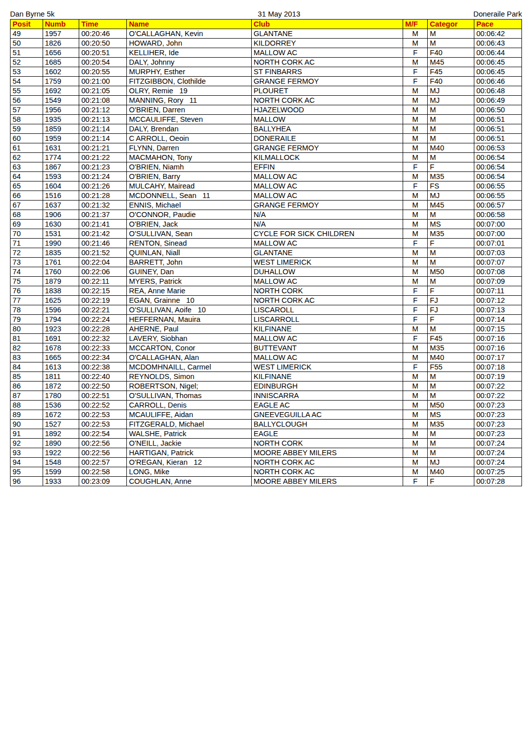Dan Byrne 5k
31 May 2013
Doneraile Park
| Posit | Numb | Time | Name | Club | M/F | Categor | Pace |
| --- | --- | --- | --- | --- | --- | --- | --- |
| 49 | 1957 | 00:20:46 | O'CALLAGHAN, Kevin | GLANTANE | M | M | 00:06:42 |
| 50 | 1826 | 00:20:50 | HOWARD, John | KILDORREY | M | M | 00:06:43 |
| 51 | 1656 | 00:20:51 | KELLIHER, Ide | MALLOW AC | F | F40 | 00:06:44 |
| 52 | 1685 | 00:20:54 | DALY, Johnny | NORTH CORK AC | M | M45 | 00:06:45 |
| 53 | 1602 | 00:20:55 | MURPHY, Esther | ST FINBARRS | F | F45 | 00:06:45 |
| 54 | 1759 | 00:21:00 | FITZGIBBON, Clothilde | GRANGE FERMOY | F | F40 | 00:06:46 |
| 55 | 1692 | 00:21:05 | OLRY, Remie 19 | PLOURET | M | MJ | 00:06:48 |
| 56 | 1549 | 00:21:08 | MANNING, Rory 11 | NORTH CORK AC | M | MJ | 00:06:49 |
| 57 | 1956 | 00:21:12 | O'BRIEN, Darren | HJAZELWOOD | M | M | 00:06:50 |
| 58 | 1935 | 00:21:13 | MCCAULIFFE, Steven | MALLOW | M | M | 00:06:51 |
| 59 | 1859 | 00:21:14 | DALY, Brendan | BALLYHEA | M | M | 00:06:51 |
| 60 | 1959 | 00:21:14 | C ARROLL, Oeoin | DONERAILE | M | M | 00:06:51 |
| 61 | 1631 | 00:21:21 | FLYNN, Darren | GRANGE FERMOY | M | M40 | 00:06:53 |
| 62 | 1774 | 00:21:22 | MACMAHON, Tony | KILMALLOCK | M | M | 00:06:54 |
| 63 | 1867 | 00:21:23 | O'BRIEN, Niamh | EFFIN | F | F | 00:06:54 |
| 64 | 1593 | 00:21:24 | O'BRIEN, Barry | MALLOW AC | M | M35 | 00:06:54 |
| 65 | 1604 | 00:21:26 | MULCAHY, Mairead | MALLOW AC | F | FS | 00:06:55 |
| 66 | 1516 | 00:21:28 | MCDONNELL, Sean 11 | MALLOW AC | M | MJ | 00:06:55 |
| 67 | 1637 | 00:21:32 | ENNIS, Michael | GRANGE FERMOY | M | M45 | 00:06:57 |
| 68 | 1906 | 00:21:37 | O'CONNOR, Paudie | N/A | M | M | 00:06:58 |
| 69 | 1630 | 00:21:41 | O'BRIEN, Jack | N/A | M | MS | 00:07:00 |
| 70 | 1531 | 00:21:42 | O'SULLIVAN, Sean | CYCLE FOR SICK CHILDREN | M | M35 | 00:07:00 |
| 71 | 1990 | 00:21:46 | RENTON, Sinead | MALLOW AC | F | F | 00:07:01 |
| 72 | 1835 | 00:21:52 | QUINLAN, Niall | GLANTANE | M | M | 00:07:03 |
| 73 | 1761 | 00:22:04 | BARRETT, John | WEST LIMERICK | M | M | 00:07:07 |
| 74 | 1760 | 00:22:06 | GUINEY, Dan | DUHALLOW | M | M50 | 00:07:08 |
| 75 | 1879 | 00:22:11 | MYERS, Patrick | MALLOW AC | M | M | 00:07:09 |
| 76 | 1838 | 00:22:15 | REA, Anne Marie | NORTH CORK | F | F | 00:07:11 |
| 77 | 1625 | 00:22:19 | EGAN, Grainne 10 | NORTH CORK AC | F | FJ | 00:07:12 |
| 78 | 1596 | 00:22:21 | O'SULLIVAN, Aoife 10 | LISCAROLL | F | FJ | 00:07:13 |
| 79 | 1794 | 00:22:24 | HEFFERNAN, Mauira | LISCARROLL | F | F | 00:07:14 |
| 80 | 1923 | 00:22:28 | AHERNE, Paul | KILFINANE | M | M | 00:07:15 |
| 81 | 1691 | 00:22:32 | LAVERY, Siobhan | MALLOW AC | F | F45 | 00:07:16 |
| 82 | 1678 | 00:22:33 | MCCARTON, Conor | BUTTEVANT | M | M35 | 00:07:16 |
| 83 | 1665 | 00:22:34 | O'CALLAGHAN, Alan | MALLOW AC | M | M40 | 00:07:17 |
| 84 | 1613 | 00:22:38 | MCDOMHNAILL, Carmel | WEST LIMERICK | F | F55 | 00:07:18 |
| 85 | 1811 | 00:22:40 | REYNOLDS, Simon | KILFINANE | M | M | 00:07:19 |
| 86 | 1872 | 00:22:50 | ROBERTSON, Nigel; | EDINBURGH | M | M | 00:07:22 |
| 87 | 1780 | 00:22:51 | O'SULLIVAN, Thomas | INNISCARRA | M | M | 00:07:22 |
| 88 | 1536 | 00:22:52 | CARROLL, Denis | EAGLE AC | M | M50 | 00:07:23 |
| 89 | 1672 | 00:22:53 | MCAULIFFE, Aidan | GNEEVEGUILLA AC | M | MS | 00:07:23 |
| 90 | 1527 | 00:22:53 | FITZGERALD, Michael | BALLYCLOUGH | M | M35 | 00:07:23 |
| 91 | 1892 | 00:22:54 | WALSHE, Patrick | EAGLE | M | M | 00:07:23 |
| 92 | 1890 | 00:22:56 | O'NEILL, Jackie | NORTH CORK | M | M | 00:07:24 |
| 93 | 1922 | 00:22:56 | HARTIGAN, Patrick | MOORE ABBEY MILERS | M | M | 00:07:24 |
| 94 | 1548 | 00:22:57 | O'REGAN, Kieran 12 | NORTH CORK AC | M | MJ | 00:07:24 |
| 95 | 1599 | 00:22:58 | LONG, Mike | NORTH CORK AC | M | M40 | 00:07:25 |
| 96 | 1933 | 00:23:09 | COUGHLAN, Anne | MOORE ABBEY MILERS | F | F | 00:07:28 |